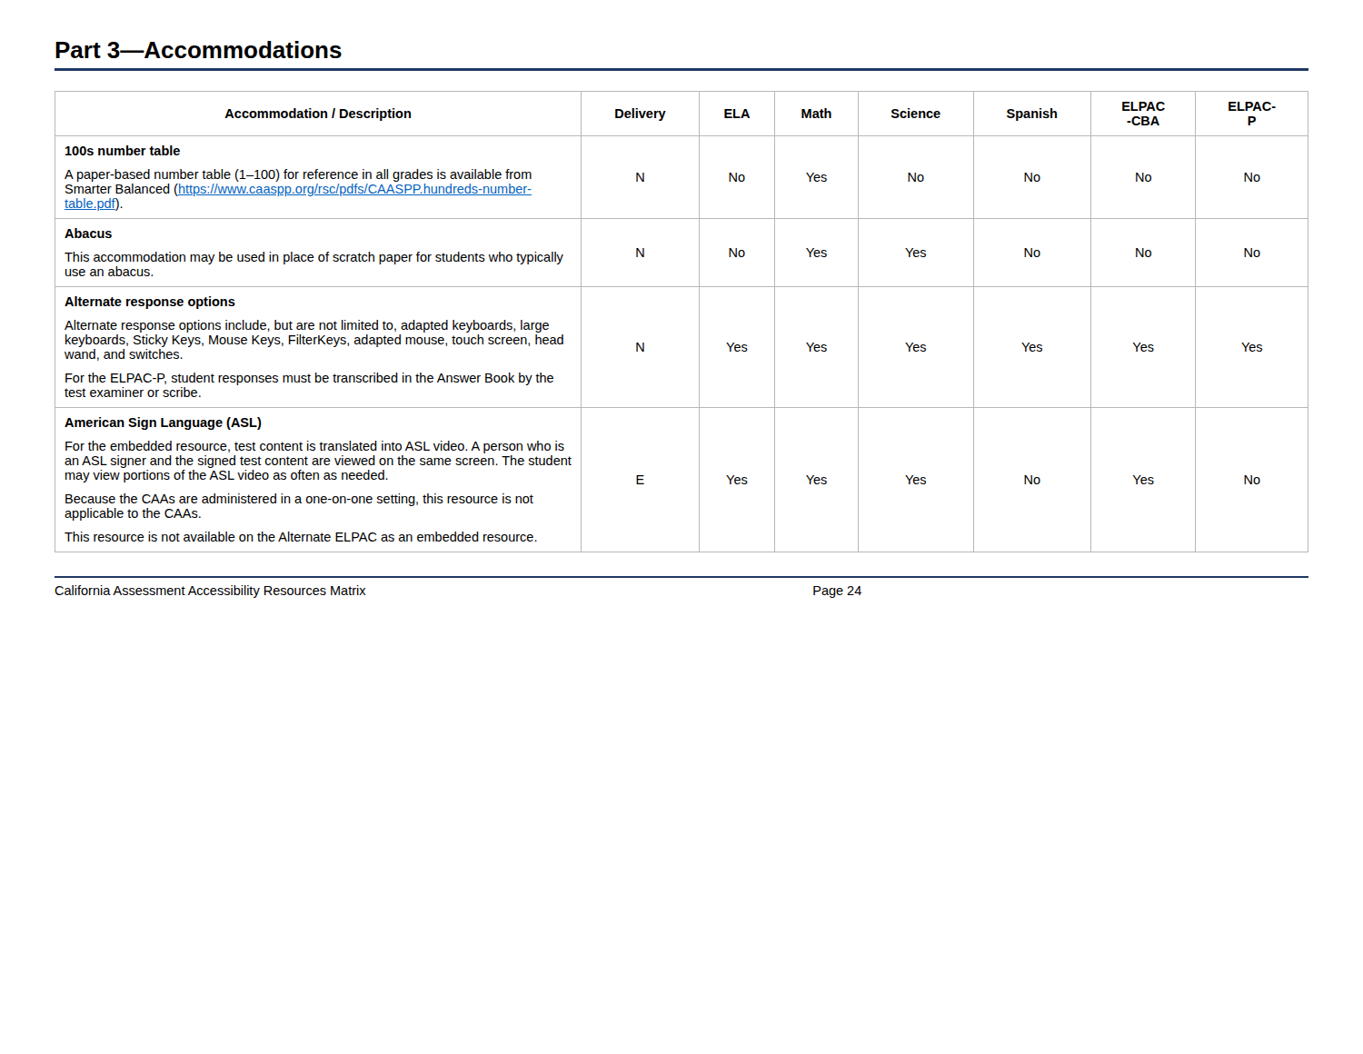Part 3—Accommodations
| Accommodation / Description | Delivery | ELA | Math | Science | Spanish | ELPAC -CBA | ELPAC- P |
| --- | --- | --- | --- | --- | --- | --- | --- |
| 100s number table A paper-based number table (1–100) for reference in all grades is available from Smarter Balanced ( https://www.caaspp.org/rsc/pdfs/CAASPP.hundreds-number-table.pdf ). | N | No | Yes | No | No | No | No |
| Abacus This accommodation may be used in place of scratch paper for students who typically use an abacus. | N | No | Yes | Yes | No | No | No |
| Alternate response options Alternate response options include, but are not limited to, adapted keyboards, large keyboards, Sticky Keys, Mouse Keys, FilterKeys, adapted mouse, touch screen, head wand, and switches. For the ELPAC-P, student responses must be transcribed in the Answer Book by the test examiner or scribe. | N | Yes | Yes | Yes | Yes | Yes | Yes |
| American Sign Language (ASL) For the embedded resource, test content is translated into ASL video. A person who is an ASL signer and the signed test content are viewed on the same screen. The student may view portions of the ASL video as often as needed. Because the CAAs are administered in a one-on-one setting, this resource is not applicable to the CAAs. This resource is not available on the Alternate ELPAC as an embedded resource. | E | Yes | Yes | Yes | No | Yes | No |
California Assessment Accessibility Resources Matrix Page 24